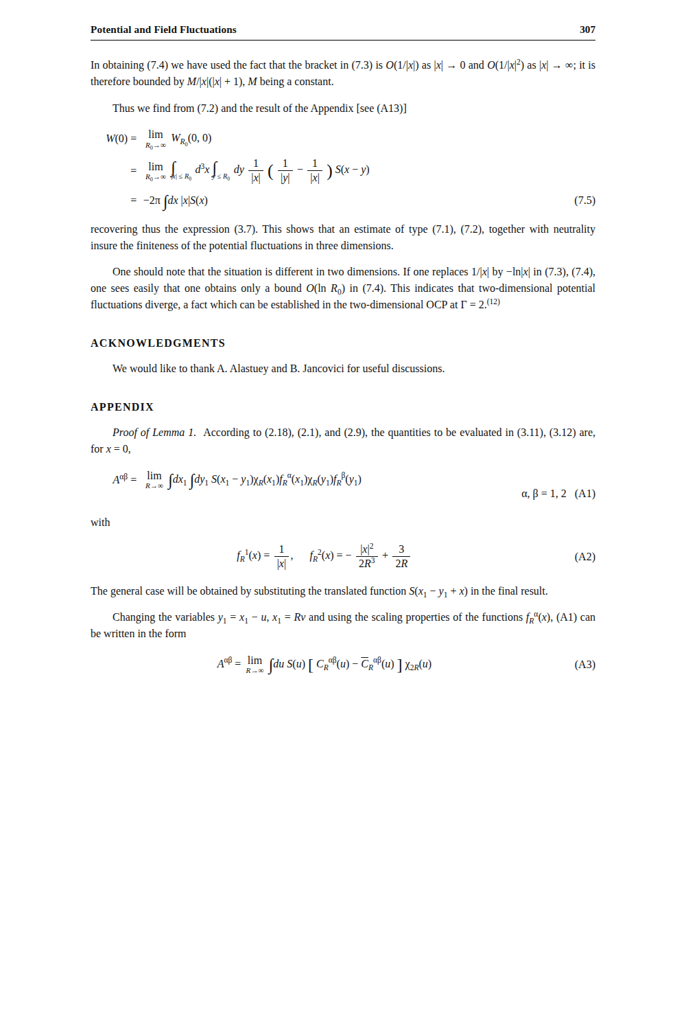Potential and Field Fluctuations 307
In obtaining (7.4) we have used the fact that the bracket in (7.3) is O(1/|x|) as |x| → 0 and O(1/|x|2) as |x| → ∞; it is therefore bounded by M/|x|(|x| + 1), M being a constant.
Thus we find from (7.2) and the result of the Appendix [see (A13)]
W(0) = lim R0→∞ WR0(0, 0)
= lim R0→∞ ∫|x| ≤ R0 d3x ∫y ≤ R0 dy 1|x| ( 1|y| − 1|x| ) S(x − y)
= −2π ∫dx |x|S(x) (7.5)
recovering thus the expression (3.7). This shows that an estimate of type (7.1), (7.2), together with neutrality insure the finiteness of the potential fluctuations in three dimensions.
One should note that the situation is different in two dimensions. If one replaces 1/|x| by −ln|x| in (7.3), (7.4), one sees easily that one obtains only a bound O(ln R0) in (7.4). This indicates that two-dimensional potential fluctuations diverge, a fact which can be established in the two-dimensional OCP at Γ = 2.(12)
ACKNOWLEDGMENTS
We would like to thank A. Alastuey and B. Jancovici for useful discussions.
APPENDIX
Proof of Lemma 1. According to (2.18), (2.1), and (2.9), the quantities to be evaluated in (3.11), (3.12) are, for x = 0,
Aαβ = lim R→∞ ∫dx1 ∫dy1 S(x1 − y1)χR(x1)fRα(x1)χR(y1)fRβ(y1)
α, β = 1, 2 (A1)
with
fR1(x) = 1|x|, fR2(x) = − |x|22R3 + 32R (A2)
The general case will be obtained by substituting the translated function S(x1 − y1 + x) in the final result.
Changing the variables y1 = x1 − u, x1 = Rv and using the scaling properties of the functions fRα(x), (A1) can be written in the form
Aαβ = lim R→∞ ∫du S(u) [ CRαβ(u) − CRαβ(u) ] χ2R(u) (A3)